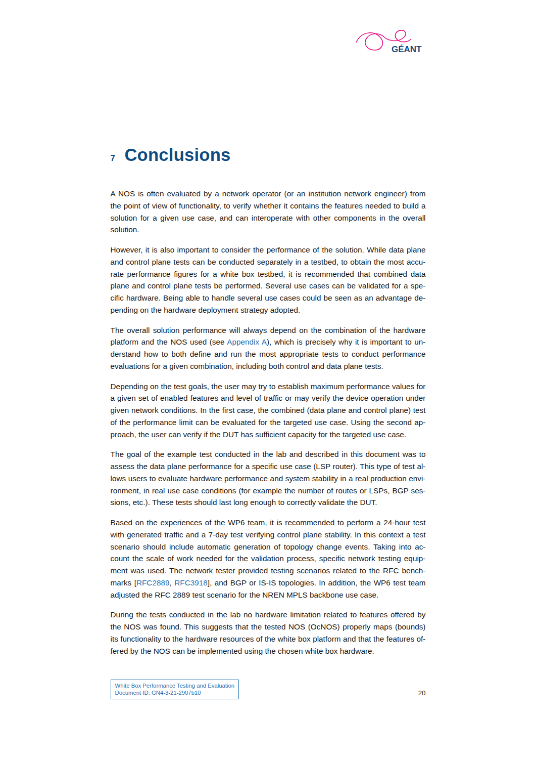GÉANT
7 Conclusions
A NOS is often evaluated by a network operator (or an institution network engineer) from the point of view of functionality, to verify whether it contains the features needed to build a solution for a given use case, and can interoperate with other components in the overall solution.
However, it is also important to consider the performance of the solution. While data plane and control plane tests can be conducted separately in a testbed, to obtain the most accurate performance figures for a white box testbed, it is recommended that combined data plane and control plane tests be performed. Several use cases can be validated for a specific hardware. Being able to handle several use cases could be seen as an advantage depending on the hardware deployment strategy adopted.
The overall solution performance will always depend on the combination of the hardware platform and the NOS used (see Appendix A), which is precisely why it is important to understand how to both define and run the most appropriate tests to conduct performance evaluations for a given combination, including both control and data plane tests.
Depending on the test goals, the user may try to establish maximum performance values for a given set of enabled features and level of traffic or may verify the device operation under given network conditions. In the first case, the combined (data plane and control plane) test of the performance limit can be evaluated for the targeted use case. Using the second approach, the user can verify if the DUT has sufficient capacity for the targeted use case.
The goal of the example test conducted in the lab and described in this document was to assess the data plane performance for a specific use case (LSP router). This type of test allows users to evaluate hardware performance and system stability in a real production environment, in real use case conditions (for example the number of routes or LSPs, BGP sessions, etc.). These tests should last long enough to correctly validate the DUT.
Based on the experiences of the WP6 team, it is recommended to perform a 24-hour test with generated traffic and a 7-day test verifying control plane stability. In this context a test scenario should include automatic generation of topology change events. Taking into account the scale of work needed for the validation process, specific network testing equipment was used. The network tester provided testing scenarios related to the RFC benchmarks [RFC2889, RFC3918], and BGP or IS-IS topologies. In addition, the WP6 test team adjusted the RFC 2889 test scenario for the NREN MPLS backbone use case.
During the tests conducted in the lab no hardware limitation related to features offered by the NOS was found. This suggests that the tested NOS (OcNOS) properly maps (bounds) its functionality to the hardware resources of the white box platform and that the features offered by the NOS can be implemented using the chosen white box hardware.
White Box Performance Testing and Evaluation Document ID: GN4-3-21-2907b10
20